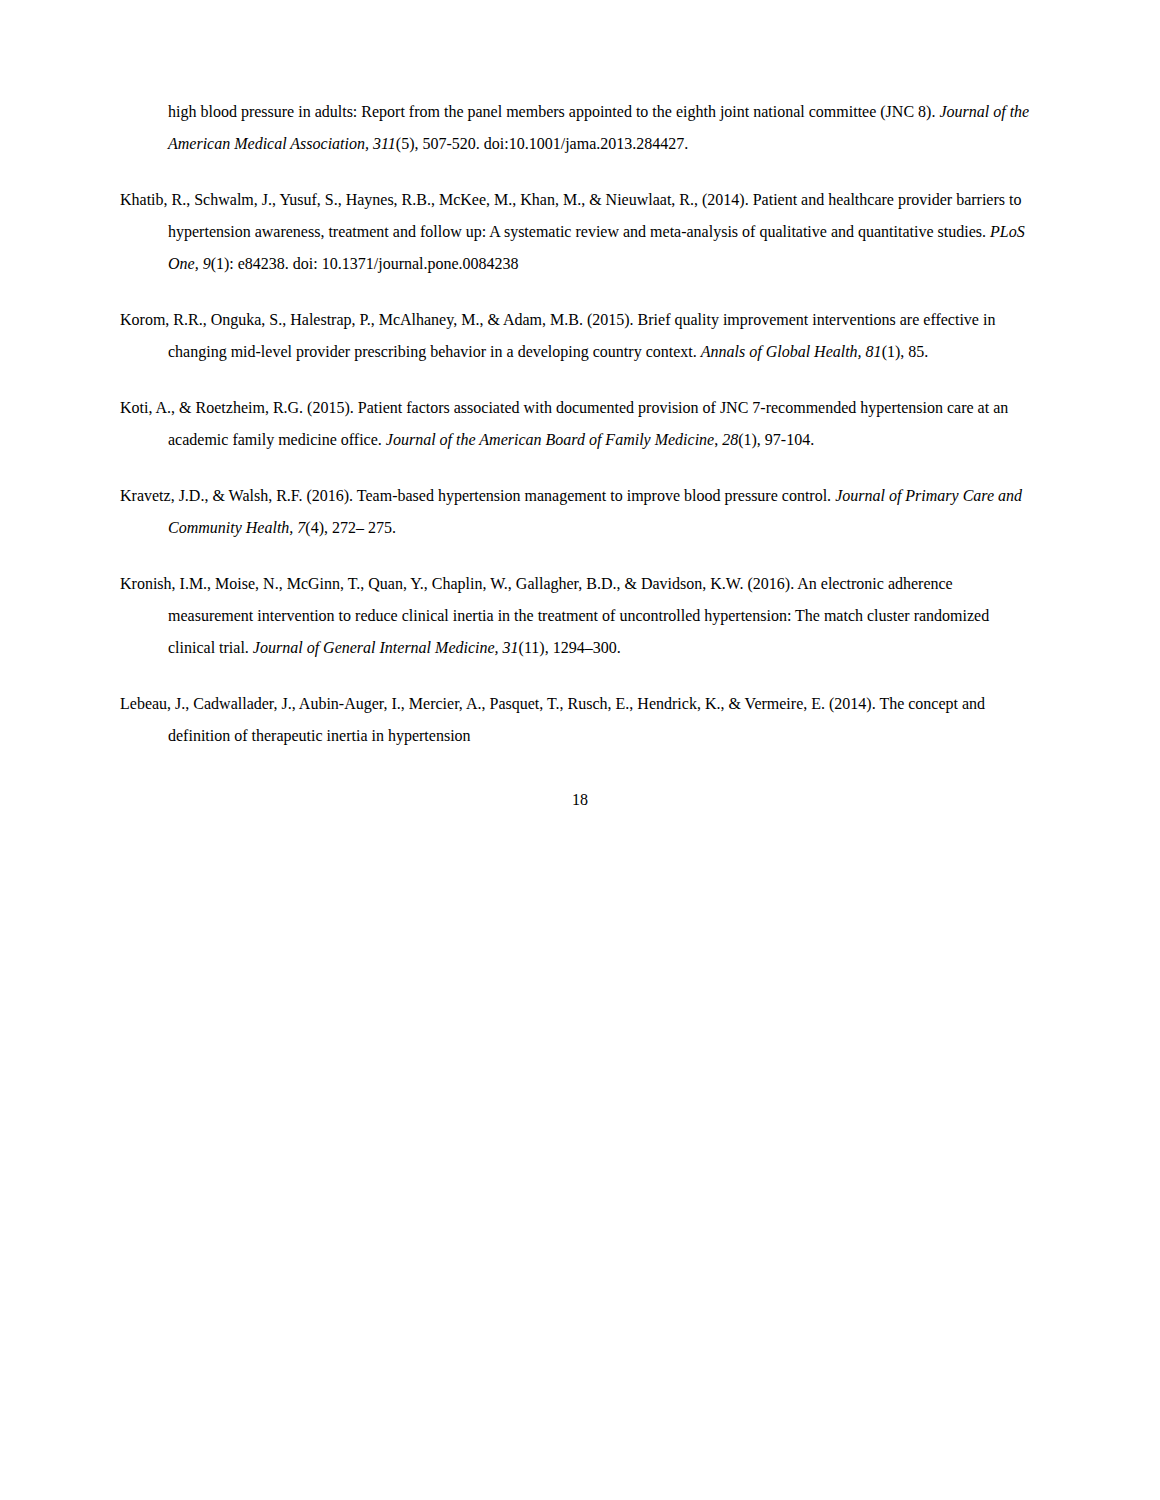high blood pressure in adults: Report from the panel members appointed to the eighth joint national committee (JNC 8). Journal of the American Medical Association, 311(5), 507-520. doi:10.1001/jama.2013.284427.
Khatib, R., Schwalm, J., Yusuf, S., Haynes, R.B., McKee, M., Khan, M., & Nieuwlaat, R., (2014). Patient and healthcare provider barriers to hypertension awareness, treatment and follow up: A systematic review and meta-analysis of qualitative and quantitative studies. PLoS One, 9(1): e84238. doi: 10.1371/journal.pone.0084238
Korom, R.R., Onguka, S., Halestrap, P., McAlhaney, M., & Adam, M.B. (2015). Brief quality improvement interventions are effective in changing mid-level provider prescribing behavior in a developing country context. Annals of Global Health, 81(1), 85.
Koti, A., & Roetzheim, R.G. (2015). Patient factors associated with documented provision of JNC 7-recommended hypertension care at an academic family medicine office. Journal of the American Board of Family Medicine, 28(1), 97-104.
Kravetz, J.D., & Walsh, R.F. (2016). Team-based hypertension management to improve blood pressure control. Journal of Primary Care and Community Health, 7(4), 272– 275.
Kronish, I.M., Moise, N., McGinn, T., Quan, Y., Chaplin, W., Gallagher, B.D., & Davidson, K.W. (2016). An electronic adherence measurement intervention to reduce clinical inertia in the treatment of uncontrolled hypertension: The match cluster randomized clinical trial. Journal of General Internal Medicine, 31(11), 1294–300.
Lebeau, J., Cadwallader, J., Aubin-Auger, I., Mercier, A., Pasquet, T., Rusch, E., Hendrick, K., & Vermeire, E. (2014). The concept and definition of therapeutic inertia in hypertension
18